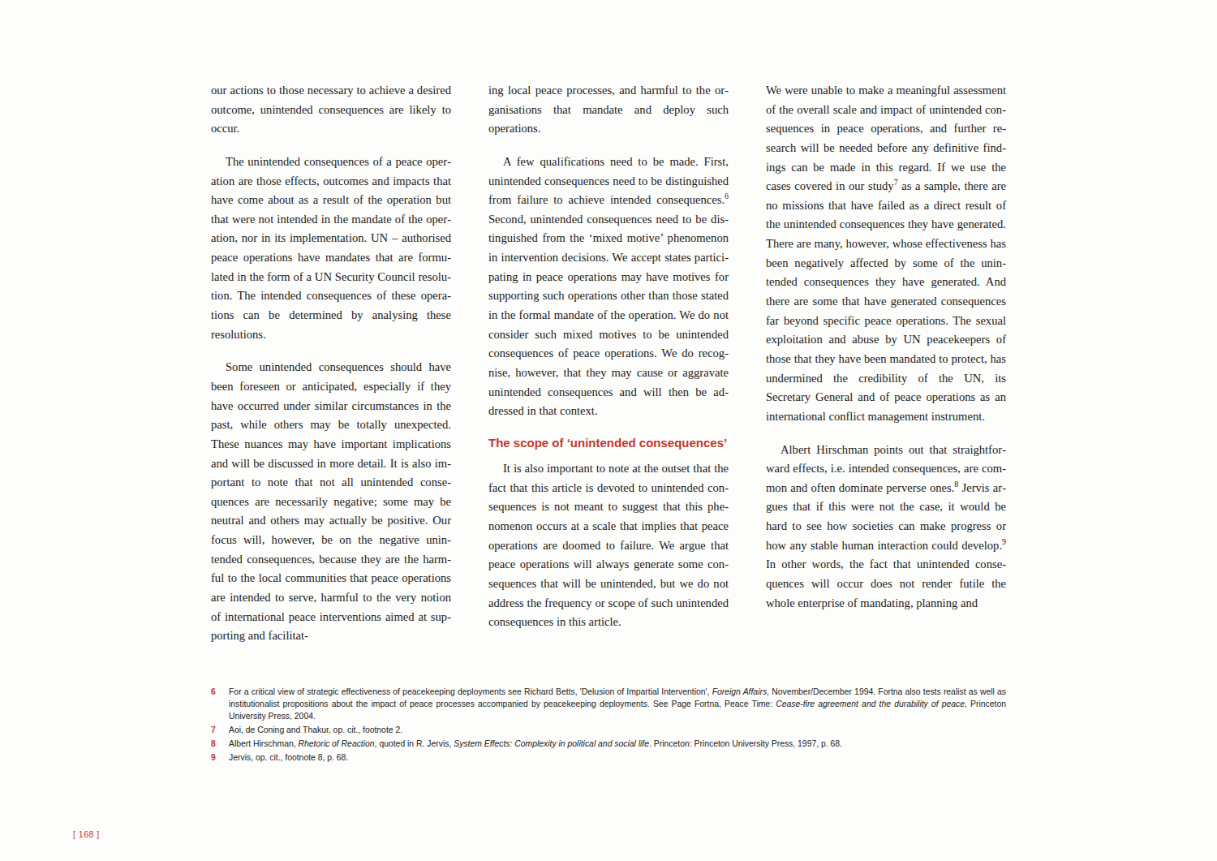our actions to those necessary to achieve a desired outcome, unintended consequences are likely to occur.
The unintended consequences of a peace operation are those effects, outcomes and impacts that have come about as a result of the operation but that were not intended in the mandate of the operation, nor in its implementation. UN – authorised peace operations have mandates that are formulated in the form of a UN Security Council resolution. The intended consequences of these operations can be determined by analysing these resolutions.
Some unintended consequences should have been foreseen or anticipated, especially if they have occurred under similar circumstances in the past, while others may be totally unexpected. These nuances may have important implications and will be discussed in more detail. It is also important to note that not all unintended consequences are necessarily negative; some may be neutral and others may actually be positive. Our focus will, however, be on the negative unintended consequences, because they are the harmful to the local communities that peace operations are intended to serve, harmful to the very notion of international peace interventions aimed at supporting and facilitat-
ing local peace processes, and harmful to the organisations that mandate and deploy such operations.
A few qualifications need to be made. First, unintended consequences need to be distinguished from failure to achieve intended consequences.6 Second, unintended consequences need to be distinguished from the ‘mixed motive’ phenomenon in intervention decisions. We accept states participating in peace operations may have motives for supporting such operations other than those stated in the formal mandate of the operation. We do not consider such mixed motives to be unintended consequences of peace operations. We do recognise, however, that they may cause or aggravate unintended consequences and will then be addressed in that context.
The scope of ‘unintended consequences’
It is also important to note at the outset that the fact that this article is devoted to unintended consequences is not meant to suggest that this phenomenon occurs at a scale that implies that peace operations are doomed to failure. We argue that peace operations will always generate some consequences that will be unintended, but we do not address the frequency or scope of such unintended consequences in this article.
We were unable to make a meaningful assessment of the overall scale and impact of unintended consequences in peace operations, and further research will be needed before any definitive findings can be made in this regard. If we use the cases covered in our study7 as a sample, there are no missions that have failed as a direct result of the unintended consequences they have generated. There are many, however, whose effectiveness has been negatively affected by some of the unintended consequences they have generated. And there are some that have generated consequences far beyond specific peace operations. The sexual exploitation and abuse by UN peacekeepers of those that they have been mandated to protect, has undermined the credibility of the UN, its Secretary General and of peace operations as an international conflict management instrument.
Albert Hirschman points out that straightforward effects, i.e. intended consequences, are common and often dominate perverse ones.8 Jervis argues that if this were not the case, it would be hard to see how societies can make progress or how any stable human interaction could develop.9 In other words, the fact that unintended consequences will occur does not render futile the whole enterprise of mandating, planning and
6 For a critical view of strategic effectiveness of peacekeeping deployments see Richard Betts, 'Delusion of Impartial Intervention', Foreign Affairs, November/December 1994. Fortna also tests realist as well as institutionalist propositions about the impact of peace processes accompanied by peacekeeping deployments. See Page Fortna, Peace Time: Cease-fire agreement and the durability of peace, Princeton University Press, 2004.
7 Aoi, de Coning and Thakur, op. cit., footnote 2.
8 Albert Hirschman, Rhetoric of Reaction, quoted in R. Jervis, System Effects: Complexity in political and social life. Princeton: Princeton University Press, 1997, p. 68.
9 Jervis, op. cit., footnote 8, p. 68.
[ 168 ]